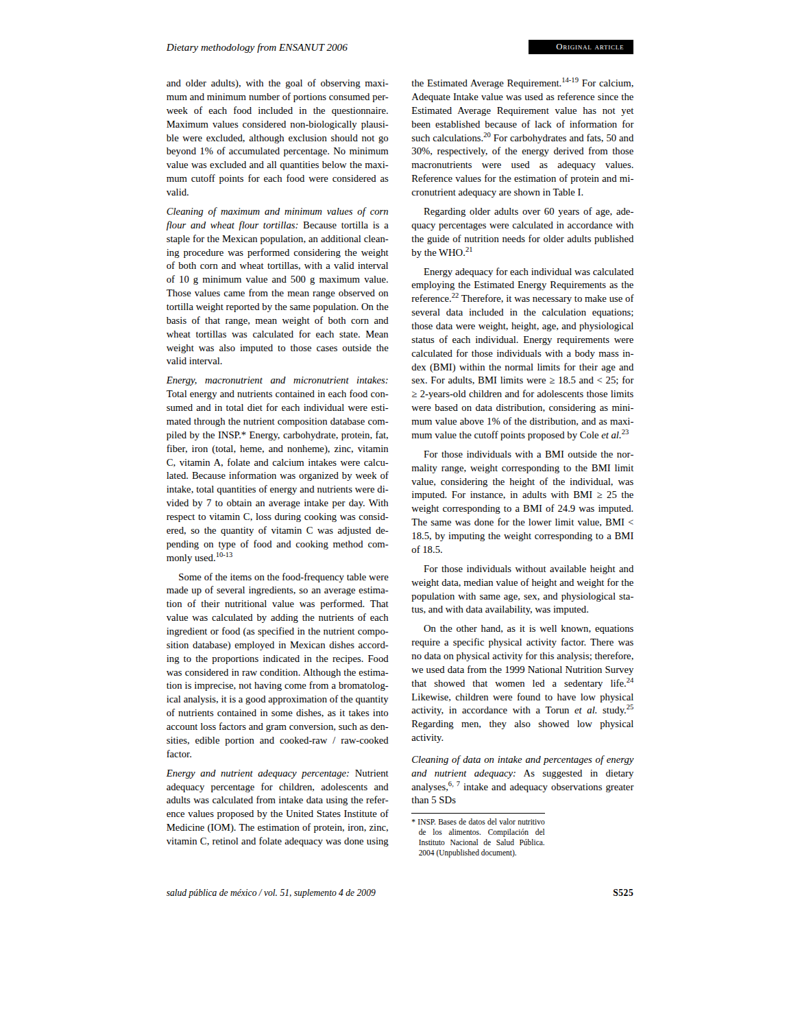Dietary methodology from ENSANUT 2006
Original article
and older adults), with the goal of observing maximum and minimum number of portions consumed per-week of each food included in the questionnaire. Maximum values considered non-biologically plausible were excluded, although exclusion should not go beyond 1% of accumulated percentage. No minimum value was excluded and all quantities below the maximum cutoff points for each food were considered as valid.
Cleaning of maximum and minimum values of corn flour and wheat flour tortillas: Because tortilla is a staple for the Mexican population, an additional cleaning procedure was performed considering the weight of both corn and wheat tortillas, with a valid interval of 10 g minimum value and 500 g maximum value. Those values came from the mean range observed on tortilla weight reported by the same population. On the basis of that range, mean weight of both corn and wheat tortillas was calculated for each state. Mean weight was also imputed to those cases outside the valid interval.
Energy, macronutrient and micronutrient intakes: Total energy and nutrients contained in each food consumed and in total diet for each individual were estimated through the nutrient composition database compiled by the INSP.* Energy, carbohydrate, protein, fat, fiber, iron (total, heme, and nonheme), zinc, vitamin C, vitamin A, folate and calcium intakes were calculated. Because information was organized by week of intake, total quantities of energy and nutrients were divided by 7 to obtain an average intake per day. With respect to vitamin C, loss during cooking was considered, so the quantity of vitamin C was adjusted depending on type of food and cooking method commonly used.10-13
Some of the items on the food-frequency table were made up of several ingredients, so an average estimation of their nutritional value was performed. That value was calculated by adding the nutrients of each ingredient or food (as specified in the nutrient composition database) employed in Mexican dishes according to the proportions indicated in the recipes. Food was considered in raw condition. Although the estimation is imprecise, not having come from a bromatological analysis, it is a good approximation of the quantity of nutrients contained in some dishes, as it takes into account loss factors and gram conversion, such as densities, edible portion and cooked-raw / raw-cooked factor.
Energy and nutrient adequacy percentage: Nutrient adequacy percentage for children, adolescents and adults was calculated from intake data using the reference values proposed by the United States Institute of Medicine (IOM). The estimation of protein, iron, zinc, vitamin C, retinol and folate adequacy was done using the Estimated Average Requirement.14-19 For calcium, Adequate Intake value was used as reference since the Estimated Average Requirement value has not yet been established because of lack of information for such calculations.20 For carbohydrates and fats, 50 and 30%, respectively, of the energy derived from those macronutrients were used as adequacy values. Reference values for the estimation of protein and micronutrient adequacy are shown in Table I.
Regarding older adults over 60 years of age, adequacy percentages were calculated in accordance with the guide of nutrition needs for older adults published by the WHO.21
Energy adequacy for each individual was calculated employing the Estimated Energy Requirements as the reference.22 Therefore, it was necessary to make use of several data included in the calculation equations; those data were weight, height, age, and physiological status of each individual. Energy requirements were calculated for those individuals with a body mass index (BMI) within the normal limits for their age and sex. For adults, BMI limits were ≥ 18.5 and < 25; for ≥ 2-years-old children and for adolescents those limits were based on data distribution, considering as minimum value above 1% of the distribution, and as maximum value the cutoff points proposed by Cole et al.23
For those individuals with a BMI outside the normality range, weight corresponding to the BMI limit value, considering the height of the individual, was imputed. For instance, in adults with BMI ≥ 25 the weight corresponding to a BMI of 24.9 was imputed. The same was done for the lower limit value, BMI < 18.5, by imputing the weight corresponding to a BMI of 18.5.
For those individuals without available height and weight data, median value of height and weight for the population with same age, sex, and physiological status, and with data availability, was imputed.
On the other hand, as it is well known, equations require a specific physical activity factor. There was no data on physical activity for this analysis; therefore, we used data from the 1999 National Nutrition Survey that showed that women led a sedentary life.24 Likewise, children were found to have low physical activity, in accordance with a Torun et al. study.25 Regarding men, they also showed low physical activity.
Cleaning of data on intake and percentages of energy and nutrient adequacy: As suggested in dietary analyses,6, 7 intake and adequacy observations greater than 5 SDs
* INSP. Bases de datos del valor nutritivo de los alimentos. Compilación del Instituto Nacional de Salud Pública. 2004 (Unpublished document).
salud pública de méxico / vol. 51, suplemento 4 de 2009
S525